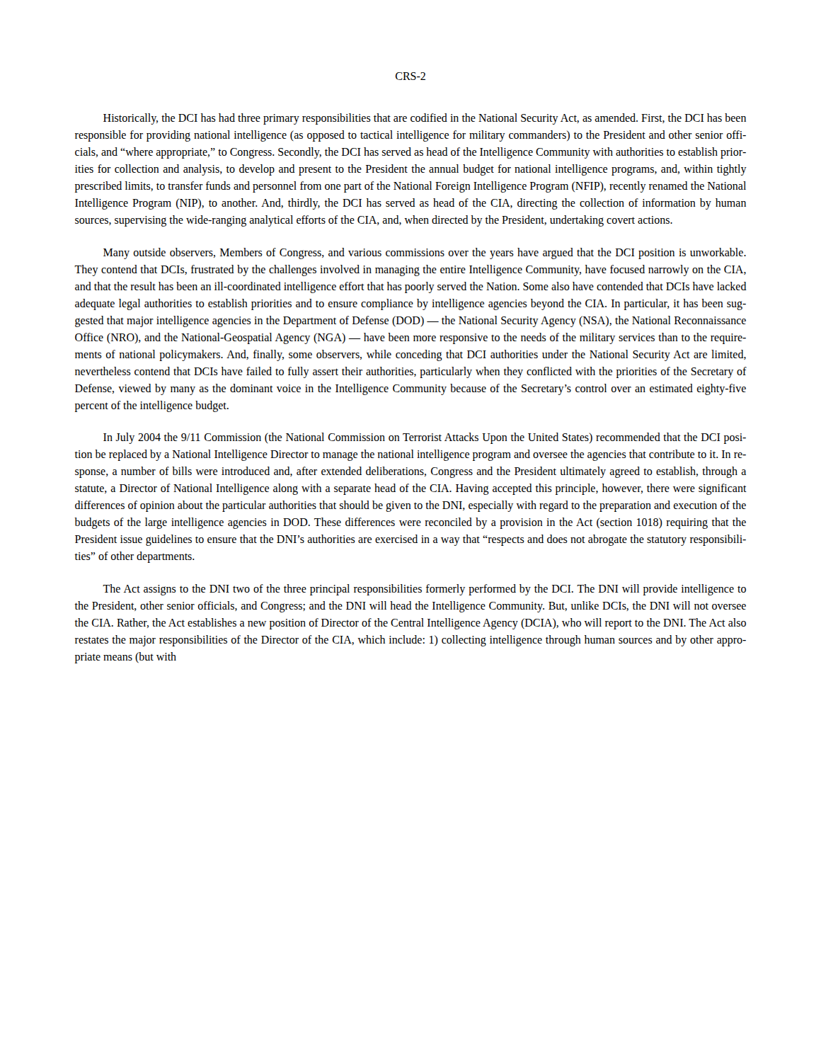CRS-2
Historically, the DCI has had three primary responsibilities that are codified in the National Security Act, as amended. First, the DCI has been responsible for providing national intelligence (as opposed to tactical intelligence for military commanders) to the President and other senior officials, and “where appropriate,” to Congress. Secondly, the DCI has served as head of the Intelligence Community with authorities to establish priorities for collection and analysis, to develop and present to the President the annual budget for national intelligence programs, and, within tightly prescribed limits, to transfer funds and personnel from one part of the National Foreign Intelligence Program (NFIP), recently renamed the National Intelligence Program (NIP), to another. And, thirdly, the DCI has served as head of the CIA, directing the collection of information by human sources, supervising the wide-ranging analytical efforts of the CIA, and, when directed by the President, undertaking covert actions.
Many outside observers, Members of Congress, and various commissions over the years have argued that the DCI position is unworkable. They contend that DCIs, frustrated by the challenges involved in managing the entire Intelligence Community, have focused narrowly on the CIA, and that the result has been an ill-coordinated intelligence effort that has poorly served the Nation. Some also have contended that DCIs have lacked adequate legal authorities to establish priorities and to ensure compliance by intelligence agencies beyond the CIA. In particular, it has been suggested that major intelligence agencies in the Department of Defense (DOD) — the National Security Agency (NSA), the National Reconnaissance Office (NRO), and the National-Geospatial Agency (NGA) — have been more responsive to the needs of the military services than to the requirements of national policymakers. And, finally, some observers, while conceding that DCI authorities under the National Security Act are limited, nevertheless contend that DCIs have failed to fully assert their authorities, particularly when they conflicted with the priorities of the Secretary of Defense, viewed by many as the dominant voice in the Intelligence Community because of the Secretary’s control over an estimated eighty-five percent of the intelligence budget.
In July 2004 the 9/11 Commission (the National Commission on Terrorist Attacks Upon the United States) recommended that the DCI position be replaced by a National Intelligence Director to manage the national intelligence program and oversee the agencies that contribute to it. In response, a number of bills were introduced and, after extended deliberations, Congress and the President ultimately agreed to establish, through a statute, a Director of National Intelligence along with a separate head of the CIA. Having accepted this principle, however, there were significant differences of opinion about the particular authorities that should be given to the DNI, especially with regard to the preparation and execution of the budgets of the large intelligence agencies in DOD. These differences were reconciled by a provision in the Act (section 1018) requiring that the President issue guidelines to ensure that the DNI’s authorities are exercised in a way that “respects and does not abrogate the statutory responsibilities” of other departments.
The Act assigns to the DNI two of the three principal responsibilities formerly performed by the DCI. The DNI will provide intelligence to the President, other senior officials, and Congress; and the DNI will head the Intelligence Community. But, unlike DCIs, the DNI will not oversee the CIA. Rather, the Act establishes a new position of Director of the Central Intelligence Agency (DCIA), who will report to the DNI. The Act also restates the major responsibilities of the Director of the CIA, which include: 1) collecting intelligence through human sources and by other appropriate means (but with